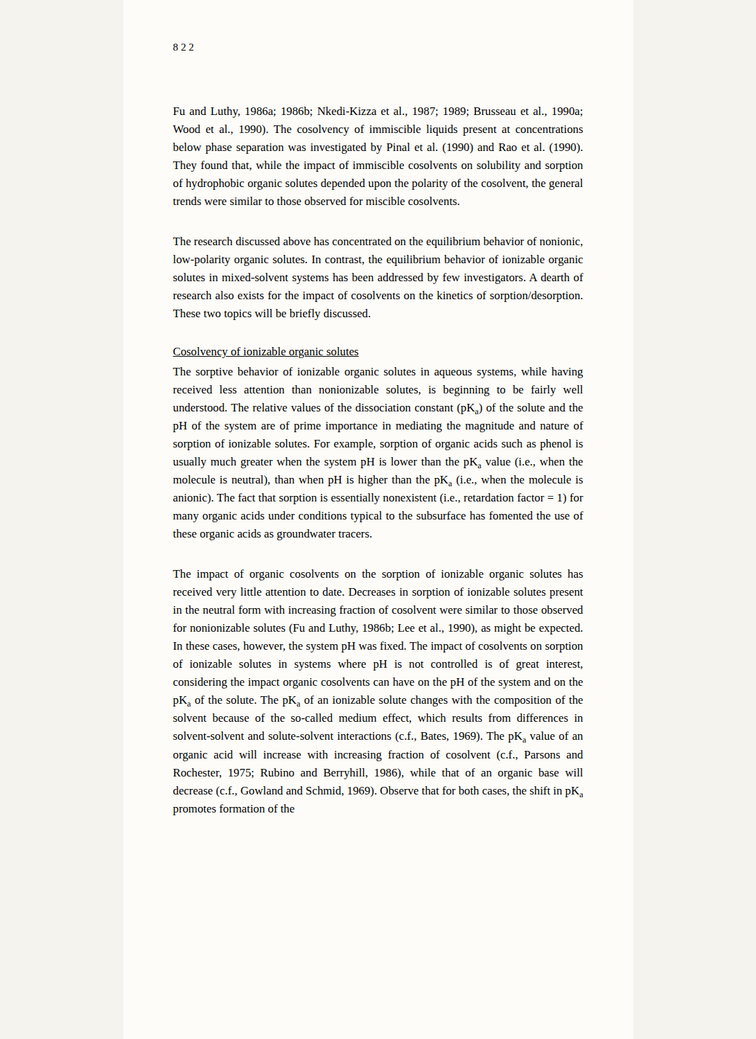822
Fu and Luthy, 1986a; 1986b; Nkedi-Kizza et al., 1987; 1989; Brusseau et al., 1990a; Wood et al., 1990). The cosolvency of immiscible liquids present at concentrations below phase separation was investigated by Pinal et al. (1990) and Rao et al. (1990). They found that, while the impact of immiscible cosolvents on solubility and sorption of hydrophobic organic solutes depended upon the polarity of the cosolvent, the general trends were similar to those observed for miscible cosolvents.
The research discussed above has concentrated on the equilibrium behavior of nonionic, low-polarity organic solutes. In contrast, the equilibrium behavior of ionizable organic solutes in mixed-solvent systems has been addressed by few investigators. A dearth of research also exists for the impact of cosolvents on the kinetics of sorption/desorption. These two topics will be briefly discussed.
Cosolvency of ionizable organic solutes
The sorptive behavior of ionizable organic solutes in aqueous systems, while having received less attention than nonionizable solutes, is beginning to be fairly well understood. The relative values of the dissociation constant (pKa) of the solute and the pH of the system are of prime importance in mediating the magnitude and nature of sorption of ionizable solutes. For example, sorption of organic acids such as phenol is usually much greater when the system pH is lower than the pKa value (i.e., when the molecule is neutral), than when pH is higher than the pKa (i.e., when the molecule is anionic). The fact that sorption is essentially nonexistent (i.e., retardation factor = 1) for many organic acids under conditions typical to the subsurface has fomented the use of these organic acids as groundwater tracers.
The impact of organic cosolvents on the sorption of ionizable organic solutes has received very little attention to date. Decreases in sorption of ionizable solutes present in the neutral form with increasing fraction of cosolvent were similar to those observed for nonionizable solutes (Fu and Luthy, 1986b; Lee et al., 1990), as might be expected. In these cases, however, the system pH was fixed. The impact of cosolvents on sorption of ionizable solutes in systems where pH is not controlled is of great interest, considering the impact organic cosolvents can have on the pH of the system and on the pKa of the solute. The pKa of an ionizable solute changes with the composition of the solvent because of the so-called medium effect, which results from differences in solvent-solvent and solute-solvent interactions (c.f., Bates, 1969). The pKa value of an organic acid will increase with increasing fraction of cosolvent (c.f., Parsons and Rochester, 1975; Rubino and Berryhill, 1986), while that of an organic base will decrease (c.f., Gowland and Schmid, 1969). Observe that for both cases, the shift in pKa promotes formation of the